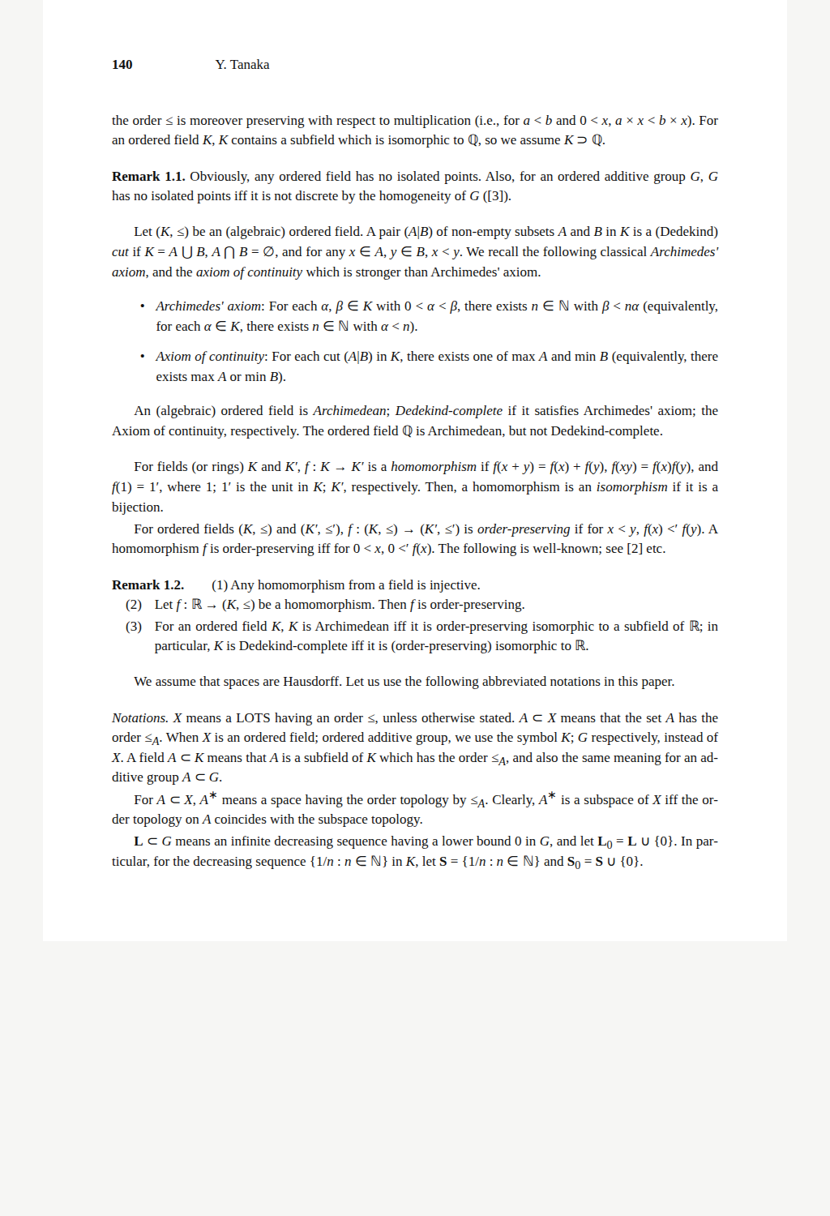140 Y. Tanaka
the order ≤ is moreover preserving with respect to multiplication (i.e., for a < b and 0 < x, a × x < b × x). For an ordered field K, K contains a subfield which is isomorphic to ℚ, so we assume K ⊃ ℚ.
Remark 1.1. Obviously, any ordered field has no isolated points. Also, for an ordered additive group G, G has no isolated points iff it is not discrete by the homogeneity of G ([3]).
Let (K, ≤) be an (algebraic) ordered field. A pair (A|B) of non-empty subsets A and B in K is a (Dedekind) cut if K = A ⋃ B, A ⋂ B = ∅, and for any x ∈ A, y ∈ B, x < y. We recall the following classical Archimedes' axiom, and the axiom of continuity which is stronger than Archimedes' axiom.
Archimedes' axiom: For each α, β ∈ K with 0 < α < β, there exists n ∈ ℕ with β < nα (equivalently, for each α ∈ K, there exists n ∈ ℕ with α < n).
Axiom of continuity: For each cut (A|B) in K, there exists one of max A and min B (equivalently, there exists max A or min B).
An (algebraic) ordered field is Archimedean; Dedekind-complete if it satisfies Archimedes' axiom; the Axiom of continuity, respectively. The ordered field ℚ is Archimedean, but not Dedekind-complete.
For fields (or rings) K and K′, f : K → K′ is a homomorphism if f(x + y) = f(x) + f(y), f(xy) = f(x)f(y), and f(1) = 1′, where 1; 1′ is the unit in K; K′, respectively. Then, a homomorphism is an isomorphism if it is a bijection.
For ordered fields (K, ≤) and (K′, ≤′), f : (K, ≤) → (K′, ≤′) is order-preserving if for x < y, f(x) <′ f(y). A homomorphism f is order-preserving iff for 0 < x, 0 <′ f(x). The following is well-known; see [2] etc.
Remark 1.2.  (1) Any homomorphism from a field is injective.
Let f : ℝ → (K, ≤) be a homomorphism. Then f is order-preserving.
For an ordered field K, K is Archimedean iff it is order-preserving isomorphic to a subfield of ℝ; in particular, K is Dedekind-complete iff it is (order-preserving) isomorphic to ℝ.
We assume that spaces are Hausdorff. Let us use the following abbreviated notations in this paper.
Notations. X means a LOTS having an order ≤, unless otherwise stated. A ⊂ X means that the set A has the order ≤A. When X is an ordered field; ordered additive group, we use the symbol K; G respectively, instead of X. A field A ⊂ K means that A is a subfield of K which has the order ≤A, and also the same meaning for an additive group A ⊂ G.
For A ⊂ X, A∗ means a space having the order topology by ≤A. Clearly, A∗ is a subspace of X iff the order topology on A coincides with the subspace topology.
L ⊂ G means an infinite decreasing sequence having a lower bound 0 in G, and let L0 = L ∪ {0}. In particular, for the decreasing sequence {1/n : n ∈ ℕ} in K, let S = {1/n : n ∈ ℕ} and S0 = S ∪ {0}.